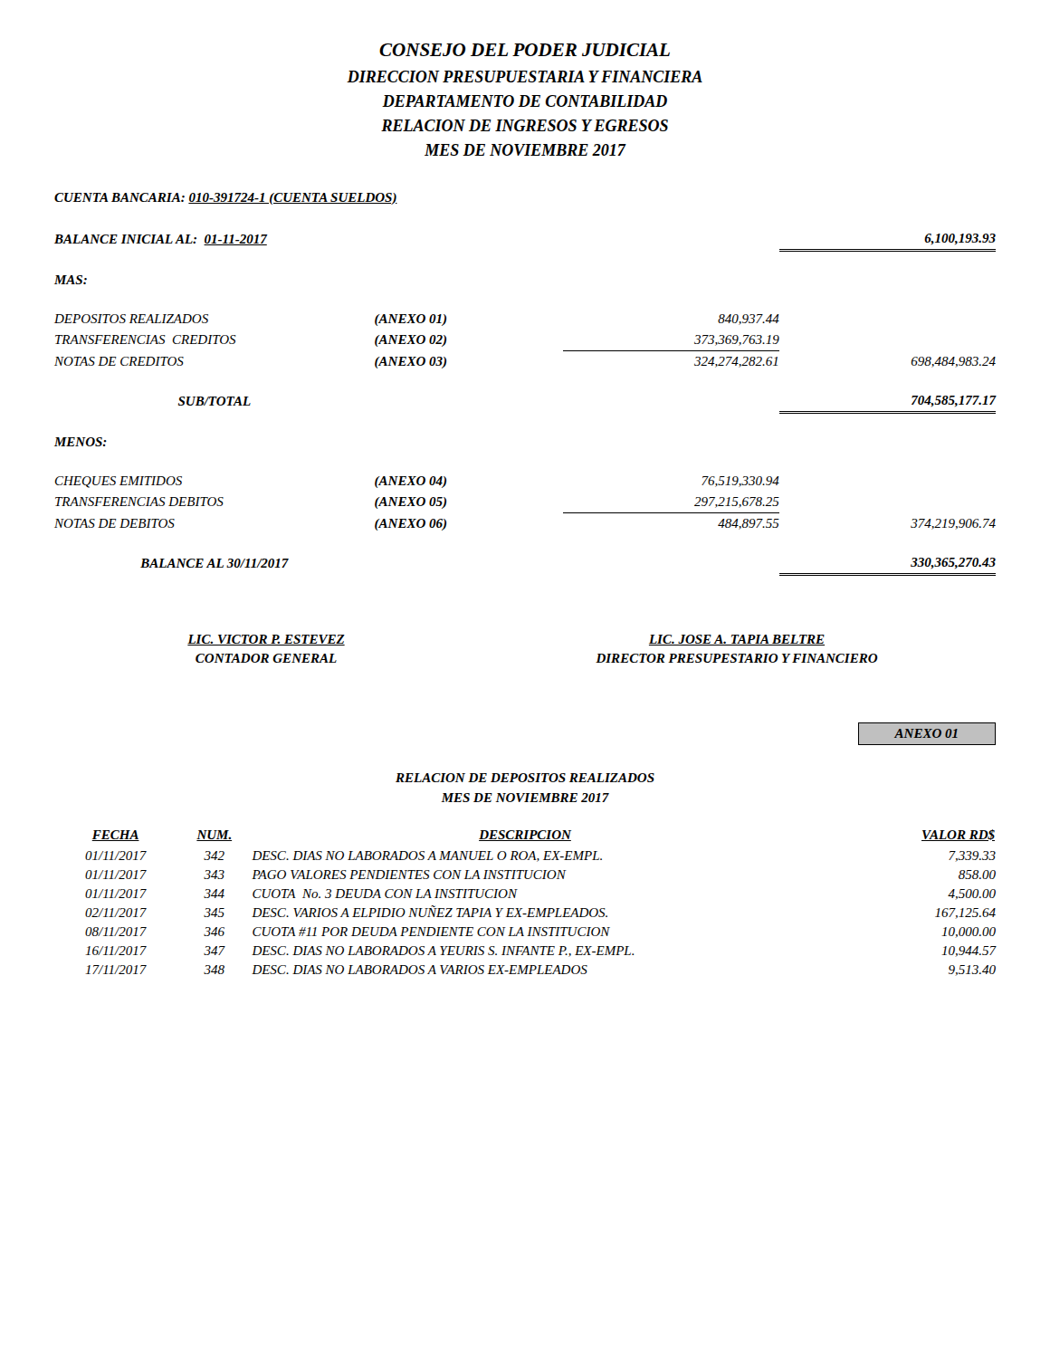CONSEJO DEL PODER JUDICIAL
DIRECCION PRESUPUESTARIA Y FINANCIERA
DEPARTAMENTO DE CONTABILIDAD
RELACION DE INGRESOS Y EGRESOS
MES DE NOVIEMBRE 2017
CUENTA BANCARIA: 010-391724-1 (CUENTA SUELDOS)
| BALANCE INICIAL AL: 01-11-2017 | | | 6,100,193.93 |
| MAS: | | | |
| DEPOSITOS REALIZADOS | (ANEXO 01) | 840,937.44 | |
| TRANSFERENCIAS CREDITOS | (ANEXO 02) | 373,369,763.19 | |
| NOTAS DE CREDITOS | (ANEXO 03) | 324,274,282.61 | 698,484,983.24 |
| SUB/TOTAL | | | 704,585,177.17 |
| MENOS: | | | |
| CHEQUES EMITIDOS | (ANEXO 04) | 76,519,330.94 | |
| TRANSFERENCIAS DEBITOS | (ANEXO 05) | 297,215,678.25 | |
| NOTAS DE DEBITOS | (ANEXO 06) | 484,897.55 | 374,219,906.74 |
| BALANCE AL 30/11/2017 | | | 330,365,270.43 |
| LIC. VICTOR P. ESTEVEZ | LIC. JOSE A. TAPIA BELTRE |
| CONTADOR GENERAL | DIRECTOR PRESUPESTARIO Y FINANCIERO |
ANEXO 01
RELACION DE DEPOSITOS REALIZADOS
MES DE NOVIEMBRE 2017
| FECHA | NUM. | DESCRIPCION | VALOR RD$ |
| --- | --- | --- | --- |
| 01/11/2017 | 342 | DESC. DIAS NO LABORADOS A MANUEL O ROA, EX-EMPL. | 7,339.33 |
| 01/11/2017 | 343 | PAGO VALORES PENDIENTES CON LA INSTITUCION | 858.00 |
| 01/11/2017 | 344 | CUOTA No. 3 DEUDA CON LA INSTITUCION | 4,500.00 |
| 02/11/2017 | 345 | DESC. VARIOS A ELPIDIO NUÑEZ TAPIA Y EX-EMPLEADOS. | 167,125.64 |
| 08/11/2017 | 346 | CUOTA #11 POR DEUDA PENDIENTE CON LA INSTITUCION | 10,000.00 |
| 16/11/2017 | 347 | DESC. DIAS NO LABORADOS A YEURIS S. INFANTE P., EX-EMPL. | 10,944.57 |
| 17/11/2017 | 348 | DESC. DIAS NO LABORADOS A VARIOS EX-EMPLEADOS | 9,513.40 |